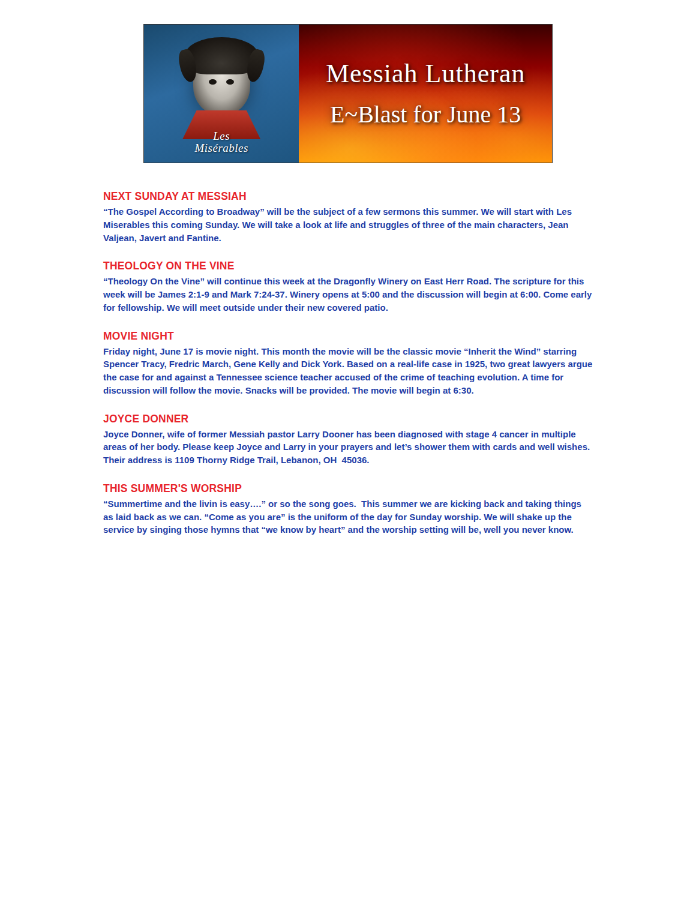Les
Misérables
Messiah Lutheran
E~Blast for June 13
NEXT SUNDAY AT MESSIAH
“The Gospel According to Broadway” will be the subject of a few sermons this summer. We will start with Les Miserables this coming Sunday. We will take a look at life and struggles of three of the main characters, Jean Valjean, Javert and Fantine.
THEOLOGY ON THE VINE
“Theology On the Vine” will continue this week at the Dragonfly Winery on East Herr Road. The scripture for this week will be James 2:1-9 and Mark 7:24-37. Winery opens at 5:00 and the discussion will begin at 6:00. Come early for fellowship. We will meet outside under their new covered patio.
MOVIE NIGHT
Friday night, June 17 is movie night. This month the movie will be the classic movie “Inherit the Wind” starring Spencer Tracy, Fredric March, Gene Kelly and Dick York. Based on a real-life case in 1925, two great lawyers argue the case for and against a Tennessee science teacher accused of the crime of teaching evolution. A time for discussion will follow the movie. Snacks will be provided. The movie will begin at 6:30.
JOYCE DONNER
Joyce Donner, wife of former Messiah pastor Larry Dooner has been diagnosed with stage 4 cancer in multiple areas of her body. Please keep Joyce and Larry in your prayers and let’s shower them with cards and well wishes. Their address is 1109 Thorny Ridge Trail, Lebanon, OH 45036.
THIS SUMMER'S WORSHIP
“Summertime and the livin is easy….” or so the song goes. This summer we are kicking back and taking things as laid back as we can. “Come as you are” is the uniform of the day for Sunday worship. We will shake up the service by singing those hymns that “we know by heart” and the worship setting will be, well you never know.